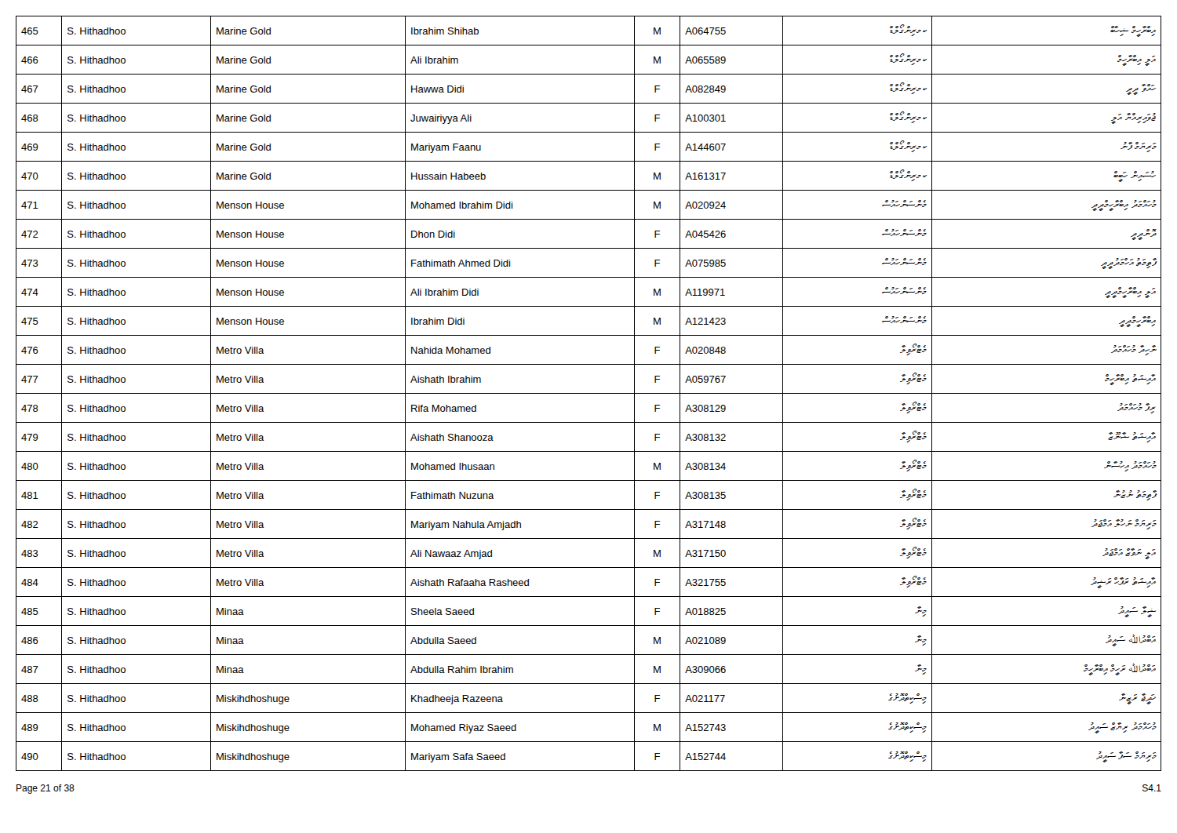| 465 | S. Hithadhoo | Marine Gold | Ibrahim Shihab | M | A064755 | ކ މރިންގޯލްޑް | އިބްރާހީމް ޝިހާބް |
| 466 | S. Hithadhoo | Marine Gold | Ali Ibrahim | M | A065589 | ކ މރިންގޯލްޑް | އަލީ އިބްރާހީމް |
| 467 | S. Hithadhoo | Marine Gold | Hawwa Didi | F | A082849 | ކ މރިންގޯލްޑް | ހައްވާ ދީދީ |
| 468 | S. Hithadhoo | Marine Gold | Juwairiyya Ali | F | A100301 | ކ މރިންގޯލްޑް | ޖުވައިރިއްޔާ އަލީ |
| 469 | S. Hithadhoo | Marine Gold | Mariyam Faanu | F | A144607 | ކ މރިންގޯލްޑް | މަރިޔަމް ފާނު |
| 470 | S. Hithadhoo | Marine Gold | Hussain Habeeb | M | A161317 | ކ މރިންގޯލްޑް | ހުސައިން ހަބީބް |
| 471 | S. Hithadhoo | Menson House | Mohamed Ibrahim Didi | M | A020924 | މެންސަންހައުސް | މުހައްމަދު އިބްރާހީމްދީދީ |
| 472 | S. Hithadhoo | Menson House | Dhon Didi | F | A045426 | މެންސަންހައުސް | ދޮންދީދީ |
| 473 | S. Hithadhoo | Menson House | Fathimath Ahmed Didi | F | A075985 | މެންސަންހައުސް | ފާތިމަތު އަހްމަދުދީދީ |
| 474 | S. Hithadhoo | Menson House | Ali Ibrahim Didi | M | A119971 | މެންސަންހައުސް | އަލީ އިބްރާހީމްދީދީ |
| 475 | S. Hithadhoo | Menson House | Ibrahim Didi | M | A121423 | މެންސަންހައުސް | އިބްރާހީމްދީދީ |
| 476 | S. Hithadhoo | Metro Villa | Nahida Mohamed | F | A020848 | މެޓްރޯވިލާ | ނާހިދާ މުހައްމަދު |
| 477 | S. Hithadhoo | Metro Villa | Aishath Ibrahim | F | A059767 | މެޓްރޯވިލާ | އާއިޝަތު އިބްރާހީމް |
| 478 | S. Hithadhoo | Metro Villa | Rifa Mohamed | F | A308129 | މެޓްރޯވިލާ | ރިފާ މުހައްމަދު |
| 479 | S. Hithadhoo | Metro Villa | Aishath Shanooza | F | A308132 | މެޓްރޯވިލާ | އާއިޝަތު ޝާނޫޒާ |
| 480 | S. Hithadhoo | Metro Villa | Mohamed Ihusaan | M | A308134 | މެޓްރޯވިލާ | މުހައްމަދު އިހުސާން |
| 481 | S. Hithadhoo | Metro Villa | Fathimath Nuzuna | F | A308135 | މެޓްރޯވިލާ | ފާތިމަތު ނުޒުނާ |
| 482 | S. Hithadhoo | Metro Villa | Mariyam Nahula Amjadh | F | A317148 | މެޓްރޯވިލާ | މަރިޔަމް ނަހުލާ އަމްޖަދު |
| 483 | S. Hithadhoo | Metro Villa | Ali Nawaaz Amjad | M | A317150 | މެޓްރޯވިލާ | އަލީ ނަވާޒް އަމްޖަދު |
| 484 | S. Hithadhoo | Metro Villa | Aishath Rafaaha Rasheed | F | A321755 | މެޓްރޯވިލާ | އާއިޝަތު ރަފާޙް ރަޝީދު |
| 485 | S. Hithadhoo | Minaa | Sheela Saeed | F | A018825 | މިނާ | ޝީލާ ސައީދު |
| 486 | S. Hithadhoo | Minaa | Abdulla Saeed | M | A021089 | މިނާ | އަބްދުﷲ ސައީދު |
| 487 | S. Hithadhoo | Minaa | Abdulla Rahim Ibrahim | M | A309066 | މިނާ | އަބްދުﷲ ރަހީމް އިބްރާހީމް |
| 488 | S. Hithadhoo | Miskihdhoshuge | Khadheeja Razeena | F | A021177 | މިސްކިތްދޮށުގެ | ޚަދީޖާ ރަޒީނާ |
| 489 | S. Hithadhoo | Miskihdhoshuge | Mohamed Riyaz Saeed | M | A152743 | މިސްކިތްދޮށުގެ | މުހައްމަދު ރިޔާޒް ސައީދު |
| 490 | S. Hithadhoo | Miskihdhoshuge | Mariyam Safa Saeed | F | A152744 | މިސްކިތްދޮށުގެ | މަރިޔަމް ސަފާ ސައީދު |
Page 21 of 38 S4.1